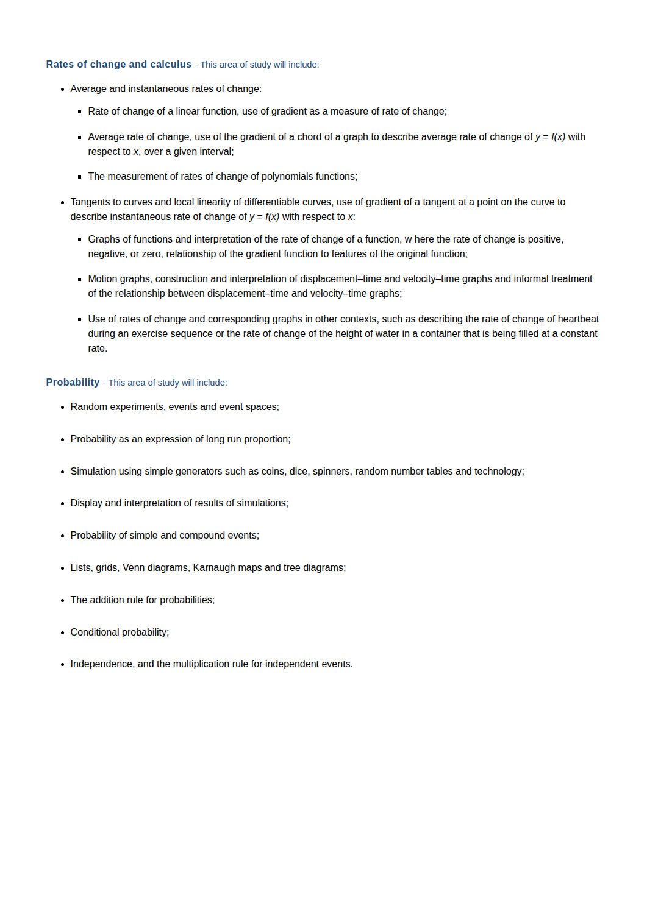Rates of change and calculus - This area of study will include:
Average and instantaneous rates of change:
Rate of change of a linear function, use of gradient as a measure of rate of change;
Average rate of change, use of the gradient of a chord of a graph to describe average rate of change of y = f(x) with respect to x, over a given interval;
The measurement of rates of change of polynomials functions;
Tangents to curves and local linearity of differentiable curves, use of gradient of a tangent at a point on the curve to describe instantaneous rate of change of y = f(x) with respect to x:
Graphs of functions and interpretation of the rate of change of a function, w here the rate of change is positive, negative, or zero, relationship of the gradient function to features of the original function;
Motion graphs, construction and interpretation of displacement–time and velocity–time graphs and informal treatment of the relationship between displacement–time and velocity–time graphs;
Use of rates of change and corresponding graphs in other contexts, such as describing the rate of change of heartbeat during an exercise sequence or the rate of change of the height of water in a container that is being filled at a constant rate.
Probability - This area of study will include:
Random experiments, events and event spaces;
Probability as an expression of long run proportion;
Simulation using simple generators such as coins, dice, spinners, random number tables and technology;
Display and interpretation of results of simulations;
Probability of simple and compound events;
Lists, grids, Venn diagrams, Karnaugh maps and tree diagrams;
The addition rule for probabilities;
Conditional probability;
Independence, and the multiplication rule for independent events.